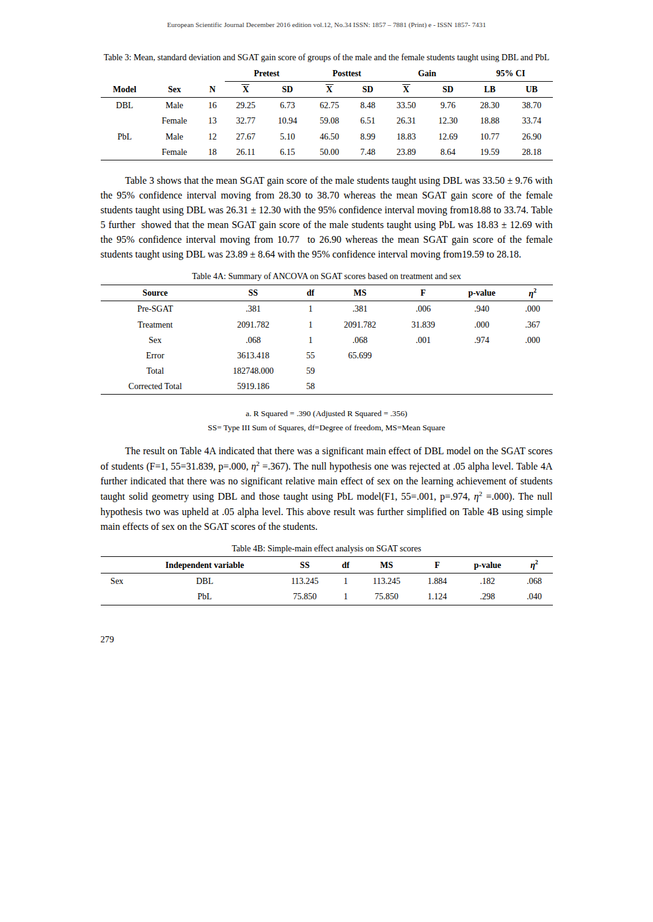European Scientific Journal December 2016 edition vol.12, No.34 ISSN: 1857 – 7881 (Print) e - ISSN 1857- 7431
Table 3: Mean, standard deviation and SGAT gain score of groups of the male and the female students taught using DBL and PbL
| | | Pretest | Posttest | Gain | 95% CI |
| --- | --- | --- | --- | --- | --- |
| Model | Sex | N | X | SD | X | SD | X | SD | LB | UB |
| DBL | Male | 16 | 29.25 | 6.73 | 62.75 | 8.48 | 33.50 | 9.76 | 28.30 | 38.70 |
| | Female | 13 | 32.77 | 10.94 | 59.08 | 6.51 | 26.31 | 12.30 | 18.88 | 33.74 |
| PbL | Male | 12 | 27.67 | 5.10 | 46.50 | 8.99 | 18.83 | 12.69 | 10.77 | 26.90 |
| | Female | 18 | 26.11 | 6.15 | 50.00 | 7.48 | 23.89 | 8.64 | 19.59 | 28.18 |
Table 3 shows that the mean SGAT gain score of the male students taught using DBL was 33.50 ± 9.76 with the 95% confidence interval moving from 28.30 to 38.70 whereas the mean SGAT gain score of the female students taught using DBL was 26.31 ± 12.30 with the 95% confidence interval moving from18.88 to 33.74. Table 5 further showed that the mean SGAT gain score of the male students taught using PbL was 18.83 ± 12.69 with the 95% confidence interval moving from 10.77 to 26.90 whereas the mean SGAT gain score of the female students taught using DBL was 23.89 ± 8.64 with the 95% confidence interval moving from19.59 to 28.18.
Table 4A: Summary of ANCOVA on SGAT scores based on treatment and sex
| Source | SS | df | MS | F | p-value | η 2 |
| --- | --- | --- | --- | --- | --- | --- |
| Pre-SGAT | .381 | 1 | .381 | .006 | .940 | .000 |
| Treatment | 2091.782 | 1 | 2091.782 | 31.839 | .000 | .367 |
| Sex | .068 | 1 | .068 | .001 | .974 | .000 |
| Error | 3613.418 | 55 | 65.699 | | | |
| Total | 182748.000 | 59 | | | | |
| Corrected Total | 5919.186 | 58 | | | | |
a. R Squared = .390 (Adjusted R Squared = .356)
SS= Type III Sum of Squares, df=Degree of freedom, MS=Mean Square
The result on Table 4A indicated that there was a significant main effect of DBL model on the SGAT scores of students (F=1, 55=31.839, p=.000, η2 =.367). The null hypothesis one was rejected at .05 alpha level. Table 4A further indicated that there was no significant relative main effect of sex on the learning achievement of students taught solid geometry using DBL and those taught using PbL model(F1, 55=.001, p=.974, η2 =.000). The null hypothesis two was upheld at .05 alpha level. This above result was further simplified on Table 4B using simple main effects of sex on the SGAT scores of the students.
Table 4B: Simple-main effect analysis on SGAT scores
| | Independent variable | SS | df | MS | F | p-value | η 2 |
| --- | --- | --- | --- | --- | --- | --- | --- |
| Sex | DBL | 113.245 | 1 | 113.245 | 1.884 | .182 | .068 |
| | PbL | 75.850 | 1 | 75.850 | 1.124 | .298 | .040 |
279